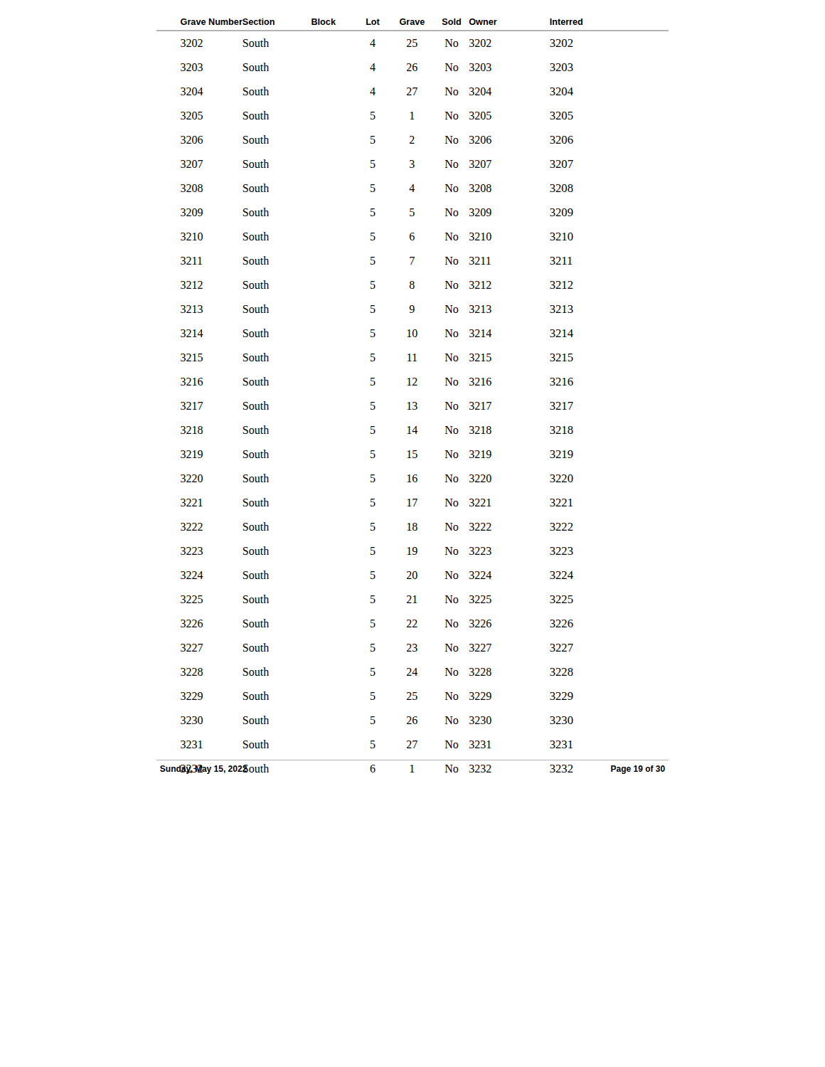| Grave Number | Section | Block | Lot | Grave | Sold | Owner | Interred |
| --- | --- | --- | --- | --- | --- | --- | --- |
| 3202 | South | | 4 | 25 | No | 3202 | 3202 |
| 3203 | South | | 4 | 26 | No | 3203 | 3203 |
| 3204 | South | | 4 | 27 | No | 3204 | 3204 |
| 3205 | South | | 5 | 1 | No | 3205 | 3205 |
| 3206 | South | | 5 | 2 | No | 3206 | 3206 |
| 3207 | South | | 5 | 3 | No | 3207 | 3207 |
| 3208 | South | | 5 | 4 | No | 3208 | 3208 |
| 3209 | South | | 5 | 5 | No | 3209 | 3209 |
| 3210 | South | | 5 | 6 | No | 3210 | 3210 |
| 3211 | South | | 5 | 7 | No | 3211 | 3211 |
| 3212 | South | | 5 | 8 | No | 3212 | 3212 |
| 3213 | South | | 5 | 9 | No | 3213 | 3213 |
| 3214 | South | | 5 | 10 | No | 3214 | 3214 |
| 3215 | South | | 5 | 11 | No | 3215 | 3215 |
| 3216 | South | | 5 | 12 | No | 3216 | 3216 |
| 3217 | South | | 5 | 13 | No | 3217 | 3217 |
| 3218 | South | | 5 | 14 | No | 3218 | 3218 |
| 3219 | South | | 5 | 15 | No | 3219 | 3219 |
| 3220 | South | | 5 | 16 | No | 3220 | 3220 |
| 3221 | South | | 5 | 17 | No | 3221 | 3221 |
| 3222 | South | | 5 | 18 | No | 3222 | 3222 |
| 3223 | South | | 5 | 19 | No | 3223 | 3223 |
| 3224 | South | | 5 | 20 | No | 3224 | 3224 |
| 3225 | South | | 5 | 21 | No | 3225 | 3225 |
| 3226 | South | | 5 | 22 | No | 3226 | 3226 |
| 3227 | South | | 5 | 23 | No | 3227 | 3227 |
| 3228 | South | | 5 | 24 | No | 3228 | 3228 |
| 3229 | South | | 5 | 25 | No | 3229 | 3229 |
| 3230 | South | | 5 | 26 | No | 3230 | 3230 |
| 3231 | South | | 5 | 27 | No | 3231 | 3231 |
| 3232 | South | | 6 | 1 | No | 3232 | 3232 |
Sunday, May 15, 2022 Page 19 of 30